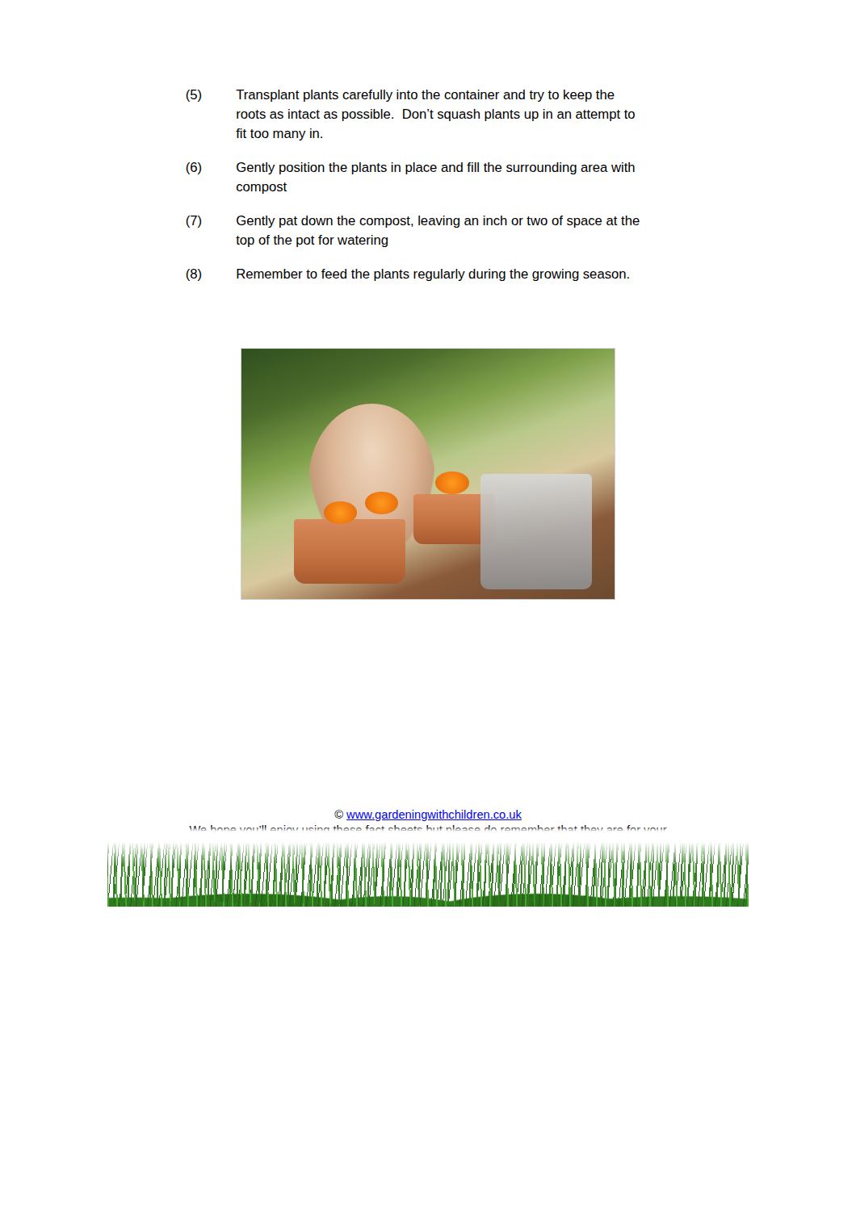(5) Transplant plants carefully into the container and try to keep the roots as intact as possible. Don’t squash plants up in an attempt to fit too many in.
(6) Gently position the plants in place and fill the surrounding area with compost
(7) Gently pat down the compost, leaving an inch or two of space at the top of the pot for watering
(8) Remember to feed the plants regularly during the growing season.
© www.gardeningwithchildren.co.uk
We hope you’ll enjoy using these fact sheets but please do remember that they are for your personal
use only within the classroom and for family activities and should not be
reproduced or distributed for any commercial purpose whatsoever.